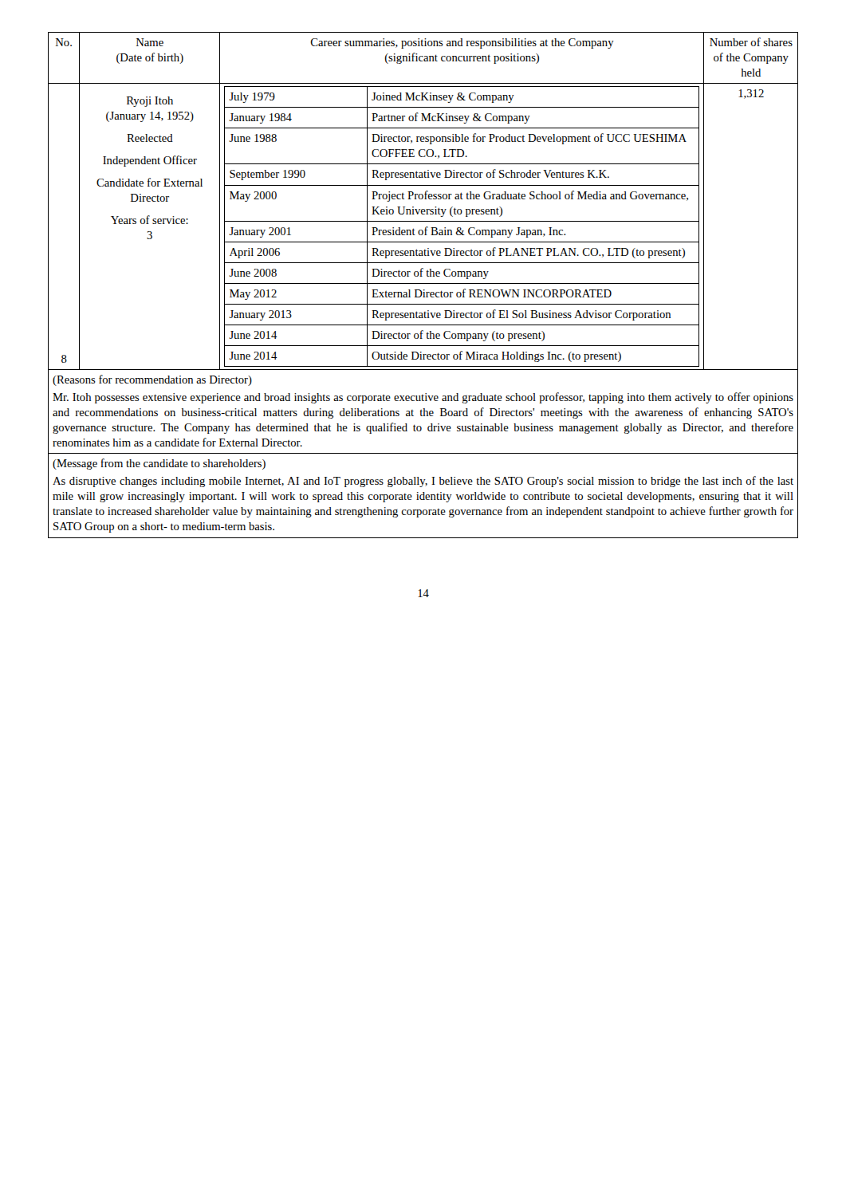| No. | Name (Date of birth) | Career summaries, positions and responsibilities at the Company (significant concurrent positions) | Number of shares of the Company held |
| --- | --- | --- | --- |
| 8 | Ryoji Itoh (January 14, 1952) Reelected Independent Officer Candidate for External Director Years of service: 3 | / July 1979 / Joined McKinsey & Company / / January 1984 / Partner of McKinsey & Company / / June 1988 / Director, responsible for Product Development of UCC UESHIMA COFFEE CO., LTD. / / September 1990 / Representative Director of Schroder Ventures K.K. / / May 2000 / Project Professor at the Graduate School of Media and Governance, Keio University (to present) / / January 2001 / President of Bain & Company Japan, Inc. / / April 2006 / Representative Director of PLANET PLAN. CO., LTD (to present) / / June 2008 / Director of the Company / / May 2012 / External Director of RENOWN INCORPORATED / / January 2013 / Representative Director of El Sol Business Advisor Corporation / / June 2014 / Director of the Company (to present) / / June 2014 / Outside Director of Miraca Holdings Inc. (to present) / | 1,312 |
| (Reasons for recommendation as Director) Mr. Itoh possesses extensive experience and broad insights as corporate executive and graduate school professor, tapping into them actively to offer opinions and recommendations on business-critical matters during deliberations at the Board of Directors' meetings with the awareness of enhancing SATO's governance structure. The Company has determined that he is qualified to drive sustainable business management globally as Director, and therefore renominates him as a candidate for External Director. |
| (Message from the candidate to shareholders) As disruptive changes including mobile Internet, AI and IoT progress globally, I believe the SATO Group's social mission to bridge the last inch of the last mile will grow increasingly important. I will work to spread this corporate identity worldwide to contribute to societal developments, ensuring that it will translate to increased shareholder value by maintaining and strengthening corporate governance from an independent standpoint to achieve further growth for SATO Group on a short- to medium-term basis. |
14